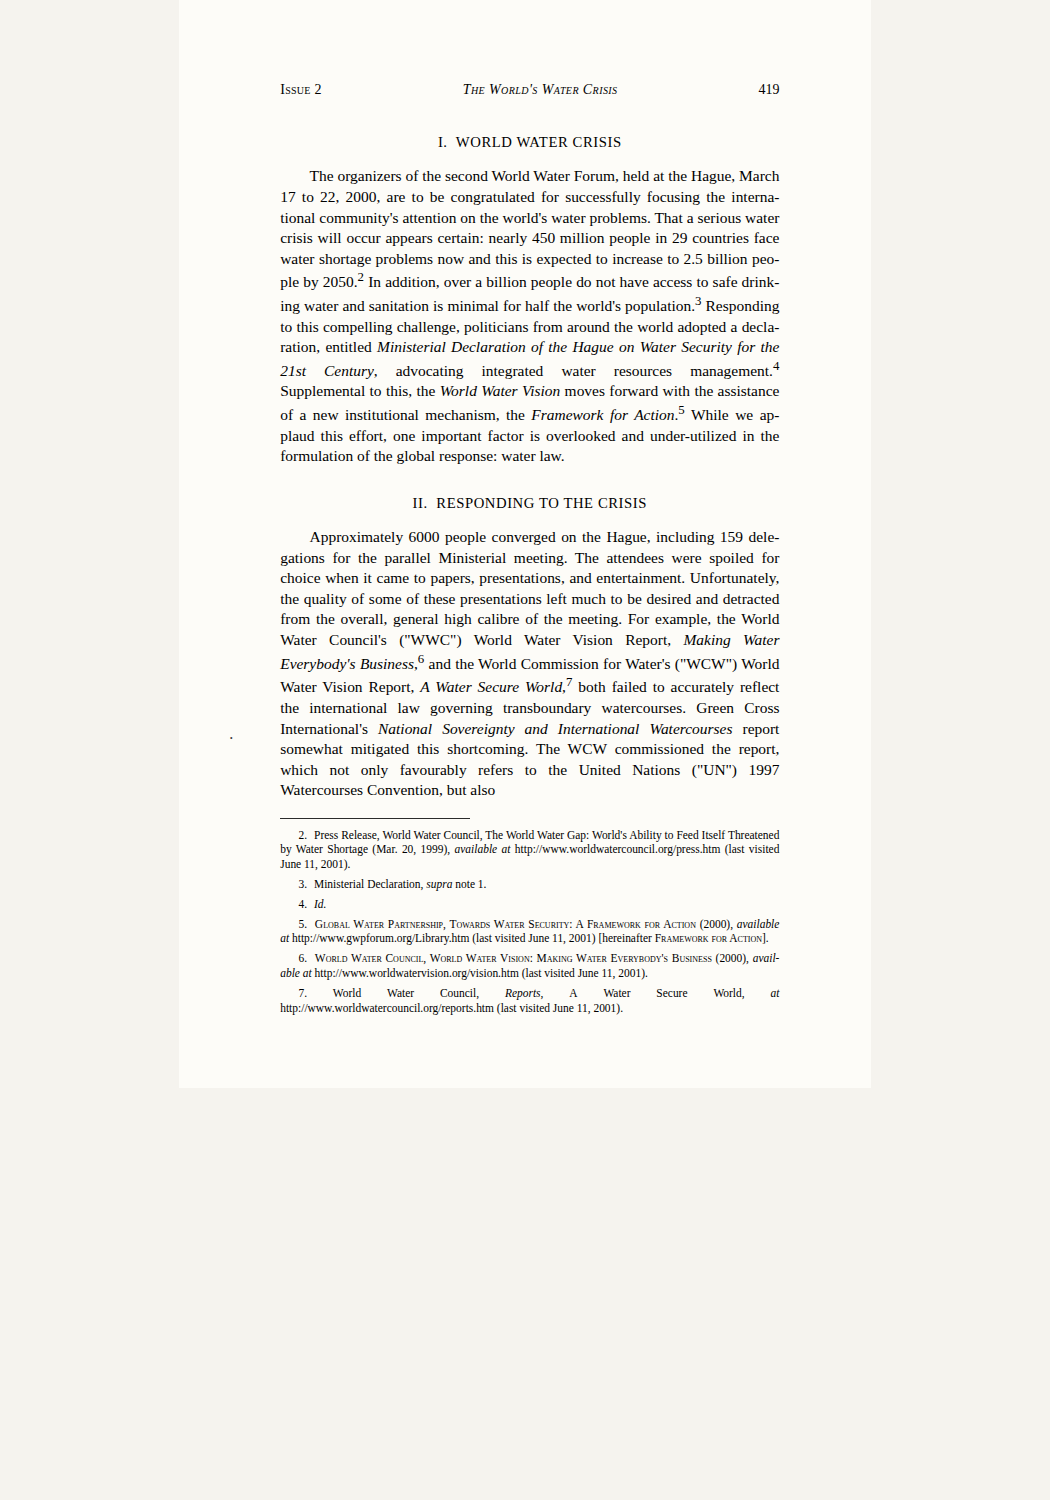Issue 2 The World's Water Crisis 419
I. World Water Crisis
The organizers of the second World Water Forum, held at the Hague, March 17 to 22, 2000, are to be congratulated for successfully focusing the international community's attention on the world's water problems. That a serious water crisis will occur appears certain: nearly 450 million people in 29 countries face water shortage problems now and this is expected to increase to 2.5 billion people by 2050.2 In addition, over a billion people do not have access to safe drinking water and sanitation is minimal for half the world's population.3 Responding to this compelling challenge, politicians from around the world adopted a declaration, entitled Ministerial Declaration of the Hague on Water Security for the 21st Century, advocating integrated water resources management.4 Supplemental to this, the World Water Vision moves forward with the assistance of a new institutional mechanism, the Framework for Action.5 While we applaud this effort, one important factor is overlooked and under-utilized in the formulation of the global response: water law.
II. Responding to the Crisis
Approximately 6000 people converged on the Hague, including 159 delegations for the parallel Ministerial meeting. The attendees were spoiled for choice when it came to papers, presentations, and entertainment. Unfortunately, the quality of some of these presentations left much to be desired and detracted from the overall, general high calibre of the meeting. For example, the World Water Council's ("WWC") World Water Vision Report, Making Water Everybody's Business,6 and the World Commission for Water's ("WCW") World Water Vision Report, A Water Secure World,7 both failed to accurately reflect the international law governing transboundary watercourses. Green Cross International's National Sovereignty and International Watercourses report somewhat mitigated this shortcoming. The WCW commissioned the report, which not only favourably refers to the United Nations ("UN") 1997 Watercourses Convention, but also
.
2. Press Release, World Water Council, The World Water Gap: World's Ability to Feed Itself Threatened by Water Shortage (Mar. 20, 1999), available at http://www.worldwatercouncil.org/press.htm (last visited June 11, 2001).
3. Ministerial Declaration, supra note 1.
4. Id.
5. Global Water Partnership, Towards Water Security: A Framework for Action (2000), available at http://www.gwpforum.org/Library.htm (last visited June 11, 2001) [hereinafter Framework for Action].
6. World Water Council, World Water Vision: Making Water Everybody's Business (2000), available at http://www.worldwatervision.org/vision.htm (last visited June 11, 2001).
7. World Water Council, Reports, A Water Secure World, at http://www.worldwatercouncil.org/reports.htm (last visited June 11, 2001).